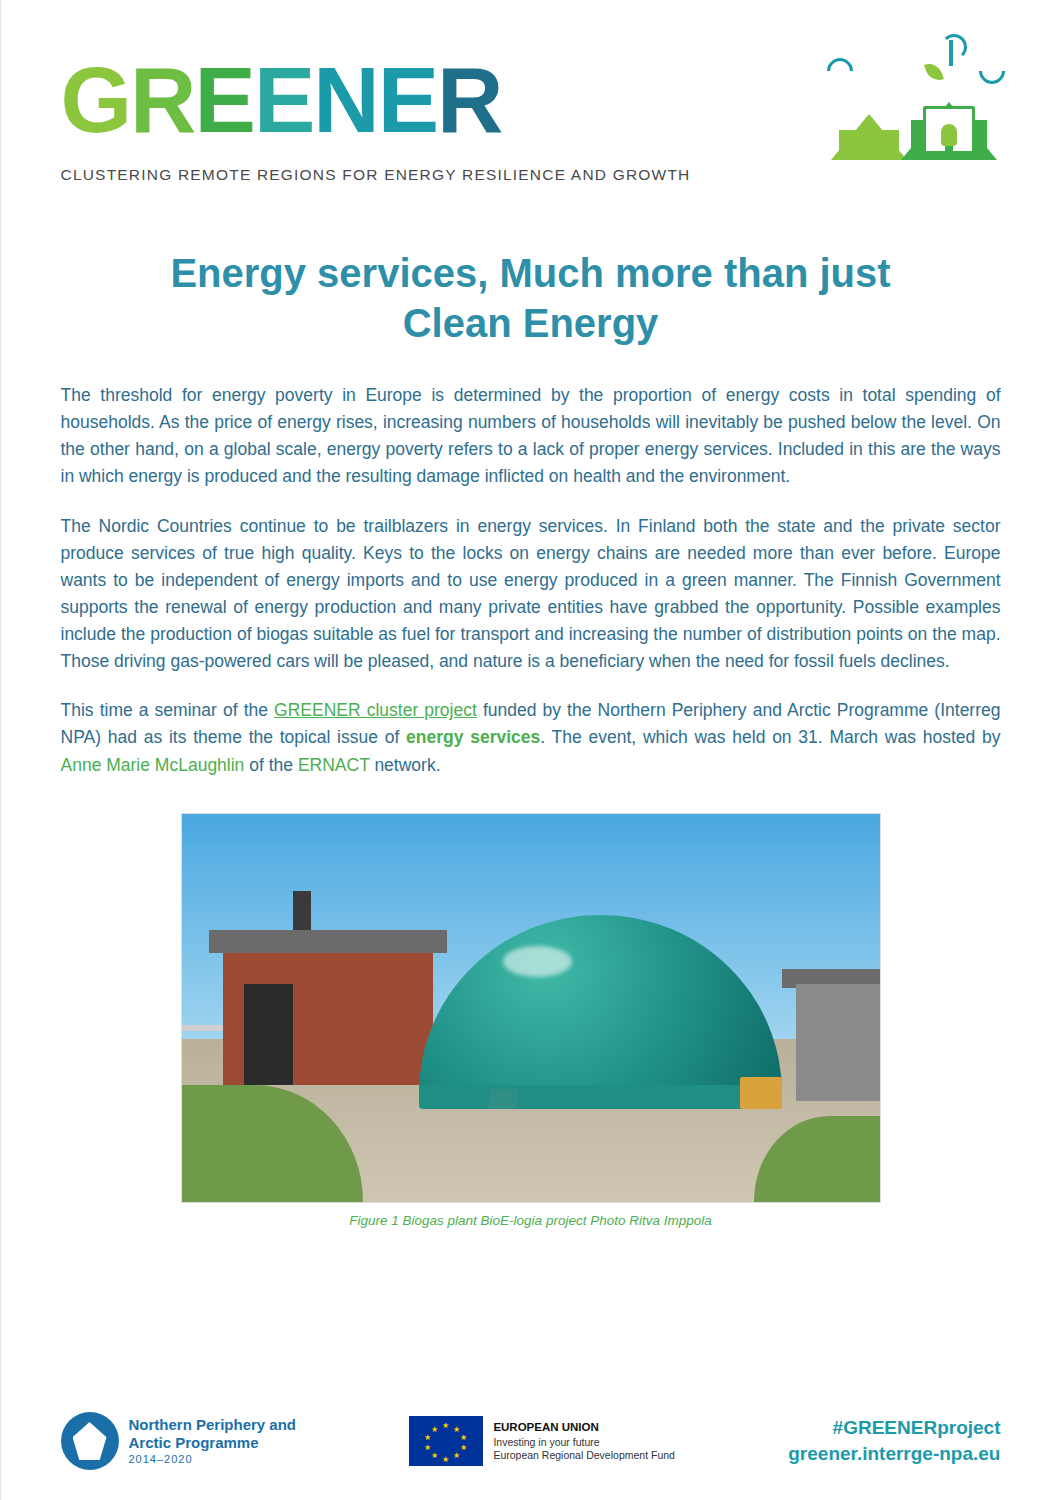GREENER
Clustering remote regions for energy resilience and growth
Energy services, Much more than just
Clean Energy
The threshold for energy poverty in Europe is determined by the proportion of energy costs in total spending of households. As the price of energy rises, increasing numbers of households will inevitably be pushed below the level. On the other hand, on a global scale, energy poverty refers to a lack of proper energy services. Included in this are the ways in which energy is produced and the resulting damage inflicted on health and the environment.
The Nordic Countries continue to be trailblazers in energy services. In Finland both the state and the private sector produce services of true high quality. Keys to the locks on energy chains are needed more than ever before. Europe wants to be independent of energy imports and to use energy produced in a green manner. The Finnish Government supports the renewal of energy production and many private entities have grabbed the opportunity. Possible examples include the production of biogas suitable as fuel for transport and increasing the number of distribution points on the map. Those driving gas-powered cars will be pleased, and nature is a beneficiary when the need for fossil fuels declines.
This time a seminar of the GREENER cluster project funded by the Northern Periphery and Arctic Programme (Interreg NPA) had as its theme the topical issue of energy services. The event, which was held on 31. March was hosted by Anne Marie McLaughlin of the ERNACT network.
Figure 1 Biogas plant BioE-logia project Photo Ritva Imppola
Northern Periphery and Arctic Programme 2014–2020
★ ★ ★ ★ ★ ★ ★ ★ ★ ★
EUROPEAN UNION Investing in your future
European Regional Development Fund
#GREENERproject greener.interrge-npa.eu